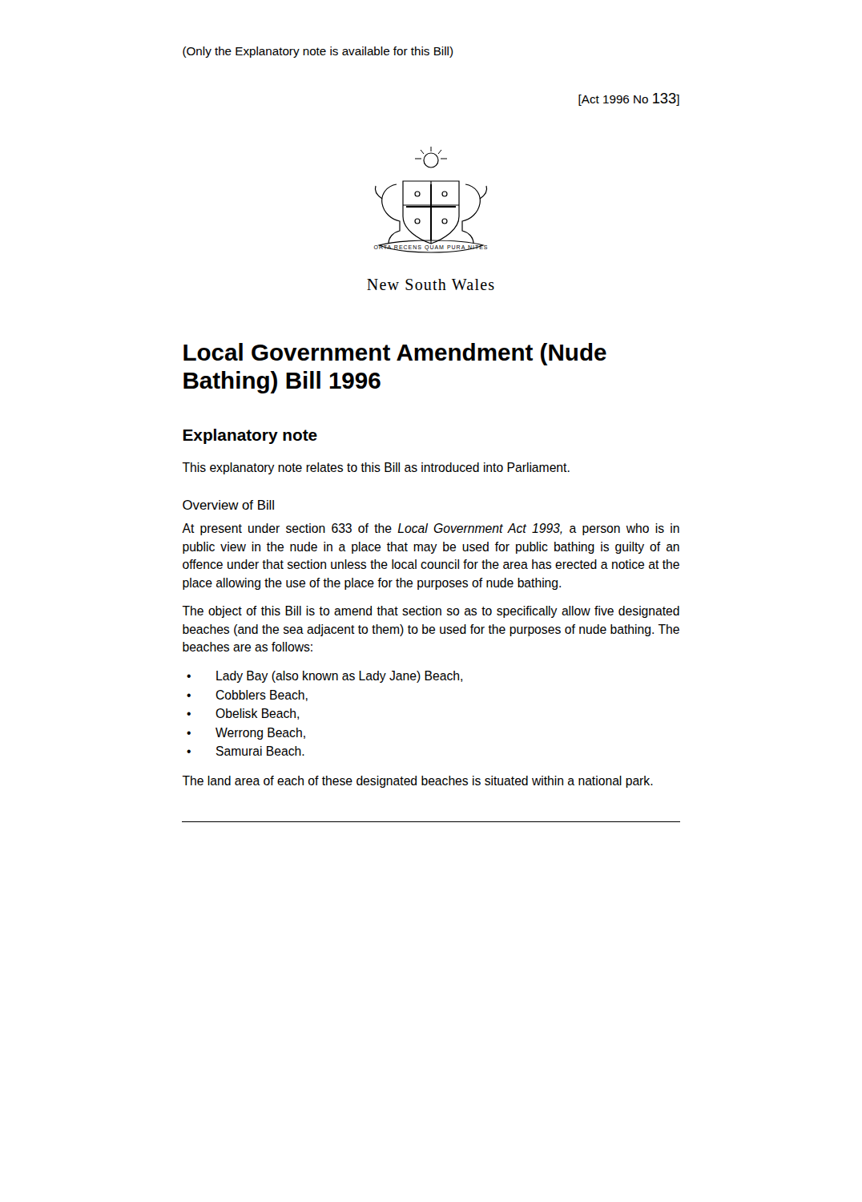(Only the Explanatory note is available for this Bill)
[Act 1996 No 133]
ORTA RECENS QUAM PURA NITES
New South Wales
Local Government Amendment (Nude Bathing) Bill 1996
Explanatory note
This explanatory note relates to this Bill as introduced into Parliament.
Overview of Bill
At present under section 633 of the Local Government Act 1993, a person who is in public view in the nude in a place that may be used for public bathing is guilty of an offence under that section unless the local council for the area has erected a notice at the place allowing the use of the place for the purposes of nude bathing.
The object of this Bill is to amend that section so as to specifically allow five designated beaches (and the sea adjacent to them) to be used for the purposes of nude bathing. The beaches are as follows:
Lady Bay (also known as Lady Jane) Beach,
Cobblers Beach,
Obelisk Beach,
Werrong Beach,
Samurai Beach.
The land area of each of these designated beaches is situated within a national park.